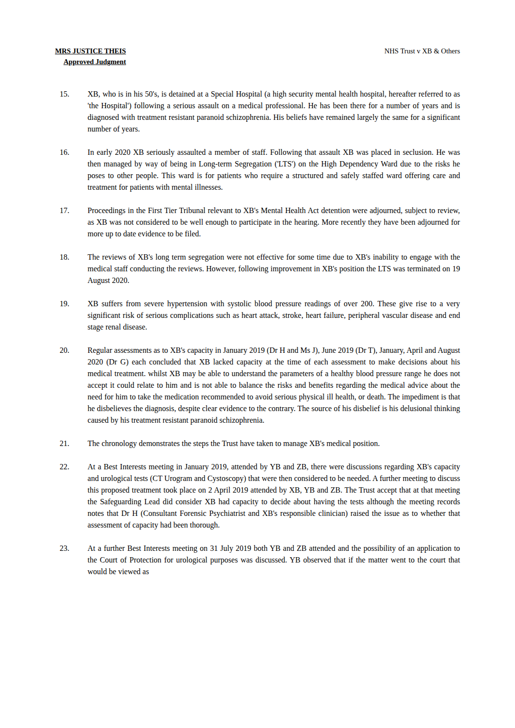MRS JUSTICE THEIS
Approved Judgment
NHS Trust v XB & Others
XB, who is in his 50's, is detained at a Special Hospital (a high security mental health hospital, hereafter referred to as 'the Hospital') following a serious assault on a medical professional. He has been there for a number of years and is diagnosed with treatment resistant paranoid schizophrenia. His beliefs have remained largely the same for a significant number of years.
In early 2020 XB seriously assaulted a member of staff. Following that assault XB was placed in seclusion. He was then managed by way of being in Long-term Segregation ('LTS') on the High Dependency Ward due to the risks he poses to other people. This ward is for patients who require a structured and safely staffed ward offering care and treatment for patients with mental illnesses.
Proceedings in the First Tier Tribunal relevant to XB's Mental Health Act detention were adjourned, subject to review, as XB was not considered to be well enough to participate in the hearing. More recently they have been adjourned for more up to date evidence to be filed.
The reviews of XB's long term segregation were not effective for some time due to XB's inability to engage with the medical staff conducting the reviews. However, following improvement in XB's position the LTS was terminated on 19 August 2020.
XB suffers from severe hypertension with systolic blood pressure readings of over 200. These give rise to a very significant risk of serious complications such as heart attack, stroke, heart failure, peripheral vascular disease and end stage renal disease.
Regular assessments as to XB's capacity in January 2019 (Dr H and Ms J), June 2019 (Dr T), January, April and August 2020 (Dr G) each concluded that XB lacked capacity at the time of each assessment to make decisions about his medical treatment. whilst XB may be able to understand the parameters of a healthy blood pressure range he does not accept it could relate to him and is not able to balance the risks and benefits regarding the medical advice about the need for him to take the medication recommended to avoid serious physical ill health, or death. The impediment is that he disbelieves the diagnosis, despite clear evidence to the contrary. The source of his disbelief is his delusional thinking caused by his treatment resistant paranoid schizophrenia.
The chronology demonstrates the steps the Trust have taken to manage XB's medical position.
At a Best Interests meeting in January 2019, attended by YB and ZB, there were discussions regarding XB's capacity and urological tests (CT Urogram and Cystoscopy) that were then considered to be needed. A further meeting to discuss this proposed treatment took place on 2 April 2019 attended by XB, YB and ZB. The Trust accept that at that meeting the Safeguarding Lead did consider XB had capacity to decide about having the tests although the meeting records notes that Dr H (Consultant Forensic Psychiatrist and XB's responsible clinician) raised the issue as to whether that assessment of capacity had been thorough.
At a further Best Interests meeting on 31 July 2019 both YB and ZB attended and the possibility of an application to the Court of Protection for urological purposes was discussed. YB observed that if the matter went to the court that would be viewed as